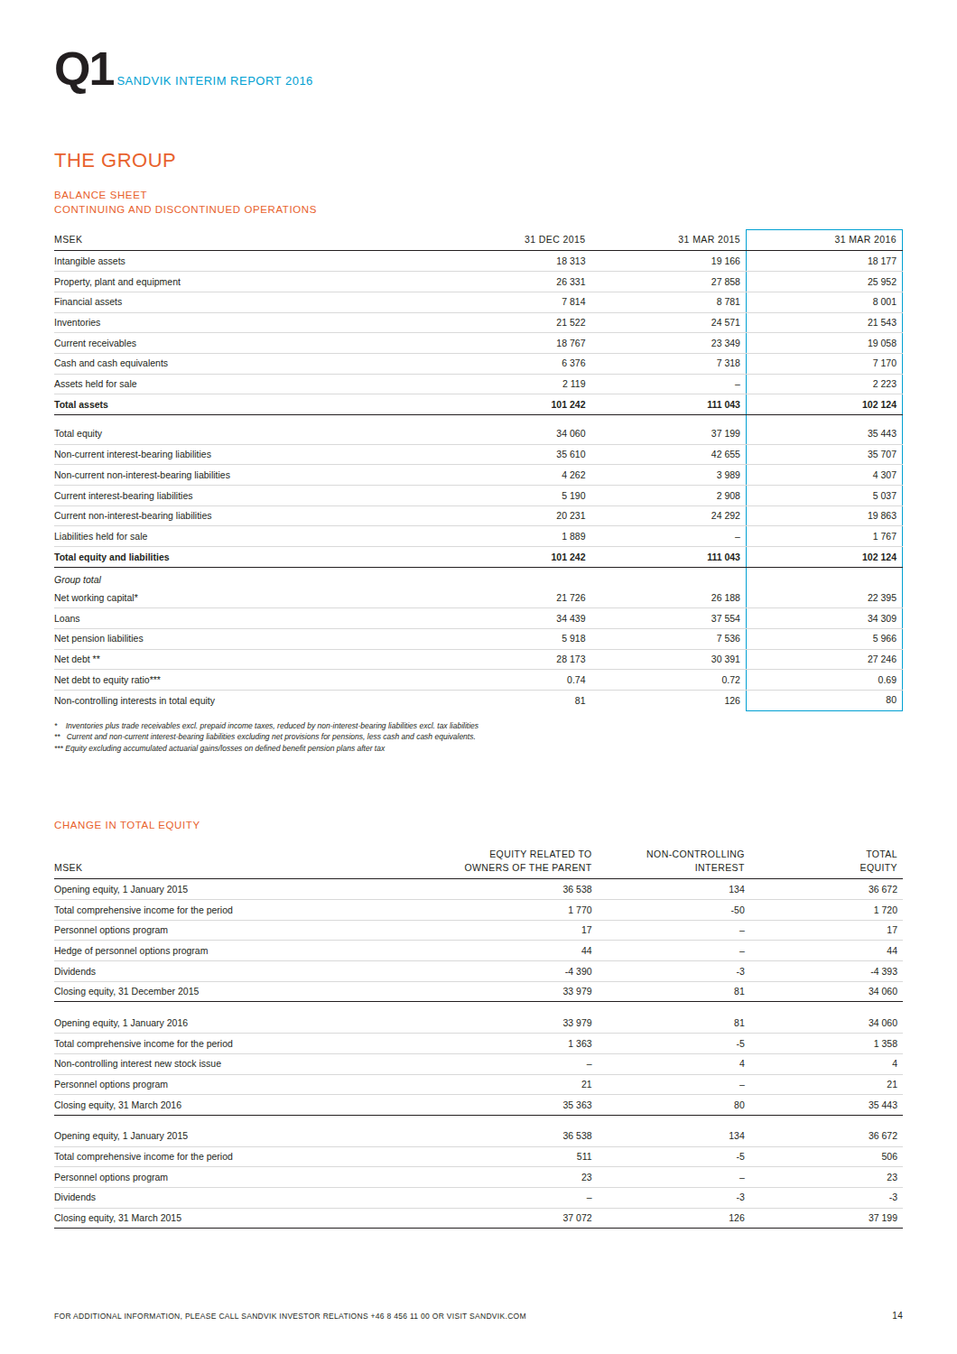Q1 SANDVIK INTERIM REPORT 2016
THE GROUP
BALANCE SHEET
CONTINUING AND DISCONTINUED OPERATIONS
| MSEK | 31 DEC 2015 | 31 MAR 2015 | 31 MAR 2016 |
| --- | --- | --- | --- |
| Intangible assets | 18 313 | 19 166 | 18 177 |
| Property, plant and equipment | 26 331 | 27 858 | 25 952 |
| Financial assets | 7 814 | 8 781 | 8 001 |
| Inventories | 21 522 | 24 571 | 21 543 |
| Current receivables | 18 767 | 23 349 | 19 058 |
| Cash and cash equivalents | 6 376 | 7 318 | 7 170 |
| Assets held for sale | 2 119 | – | 2 223 |
| Total assets | 101 242 | 111 043 | 102 124 |
| Total equity | 34 060 | 37 199 | 35 443 |
| Non-current interest-bearing liabilities | 35 610 | 42 655 | 35 707 |
| Non-current non-interest-bearing liabilities | 4 262 | 3 989 | 4 307 |
| Current interest-bearing liabilities | 5 190 | 2 908 | 5 037 |
| Current non-interest-bearing liabilities | 20 231 | 24 292 | 19 863 |
| Liabilities held for sale | 1 889 | – | 1 767 |
| Total equity and liabilities | 101 242 | 111 043 | 102 124 |
| Group total | | | |
| Net working capital* | 21 726 | 26 188 | 22 395 |
| Loans | 34 439 | 37 554 | 34 309 |
| Net pension liabilities | 5 918 | 7 536 | 5 966 |
| Net debt ** | 28 173 | 30 391 | 27 246 |
| Net debt to equity ratio*** | 0.74 | 0.72 | 0.69 |
| Non-controlling interests in total equity | 81 | 126 | 80 |
* Inventories plus trade receivables excl. prepaid income taxes, reduced by non-interest-bearing liabilities excl. tax liabilities
** Current and non-current interest-bearing liabilities excluding net provisions for pensions, less cash and cash equivalents.
*** Equity excluding accumulated actuarial gains/losses on defined benefit pension plans after tax
CHANGE IN TOTAL EQUITY
| MSEK | EQUITY RELATED TO OWNERS OF THE PARENT | NON-CONTROLLING INTEREST | TOTAL EQUITY |
| --- | --- | --- | --- |
| Opening equity, 1 January 2015 | 36 538 | 134 | 36 672 |
| Total comprehensive income for the period | 1 770 | -50 | 1 720 |
| Personnel options program | 17 | – | 17 |
| Hedge of personnel options program | 44 | – | 44 |
| Dividends | -4 390 | -3 | -4 393 |
| Closing equity, 31 December 2015 | 33 979 | 81 | 34 060 |
| Opening equity, 1 January 2016 | 33 979 | 81 | 34 060 |
| Total comprehensive income for the period | 1 363 | -5 | 1 358 |
| Non-controlling interest new stock issue | – | 4 | 4 |
| Personnel options program | 21 | – | 21 |
| Closing equity, 31 March 2016 | 35 363 | 80 | 35 443 |
| Opening equity, 1 January 2015 | 36 538 | 134 | 36 672 |
| Total comprehensive income for the period | 511 | -5 | 506 |
| Personnel options program | 23 | – | 23 |
| Dividends | – | -3 | -3 |
| Closing equity, 31 March 2015 | 37 072 | 126 | 37 199 |
FOR ADDITIONAL INFORMATION, PLEASE CALL SANDVIK INVESTOR RELATIONS +46 8 456 11 00 OR VISIT SANDVIK.COM 14